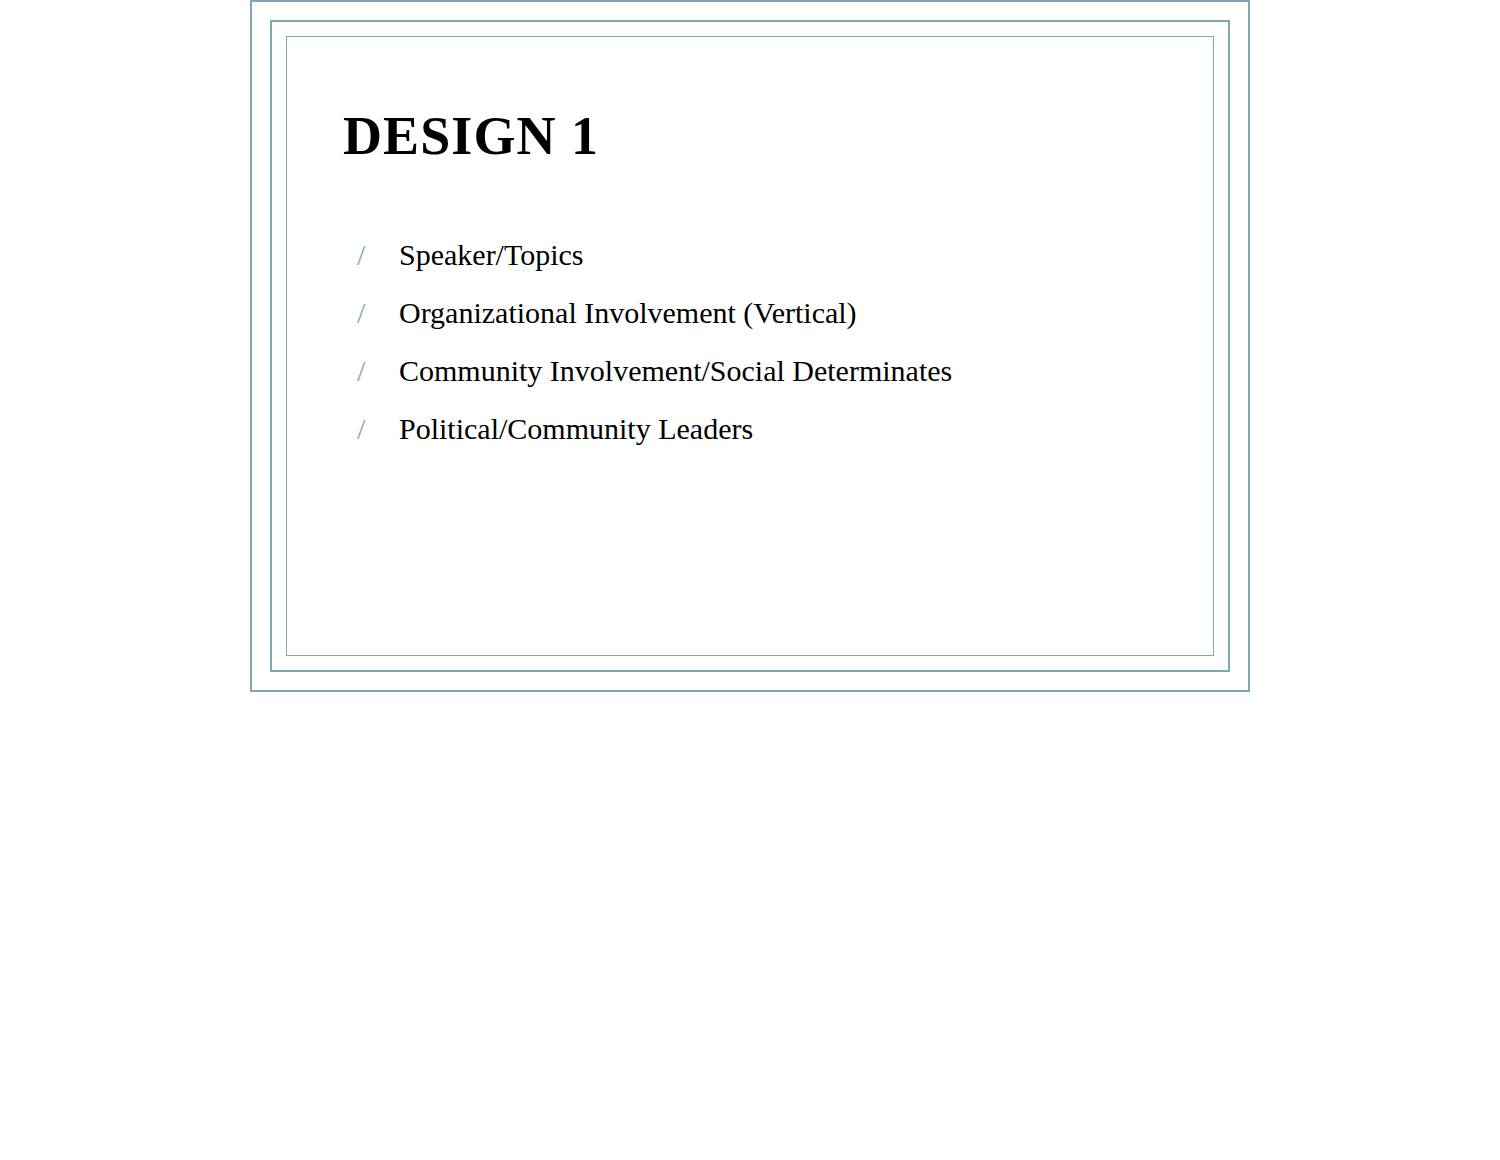DESIGN 1
Speaker/Topics
Organizational Involvement (Vertical)
Community Involvement/Social Determinates
Political/Community Leaders